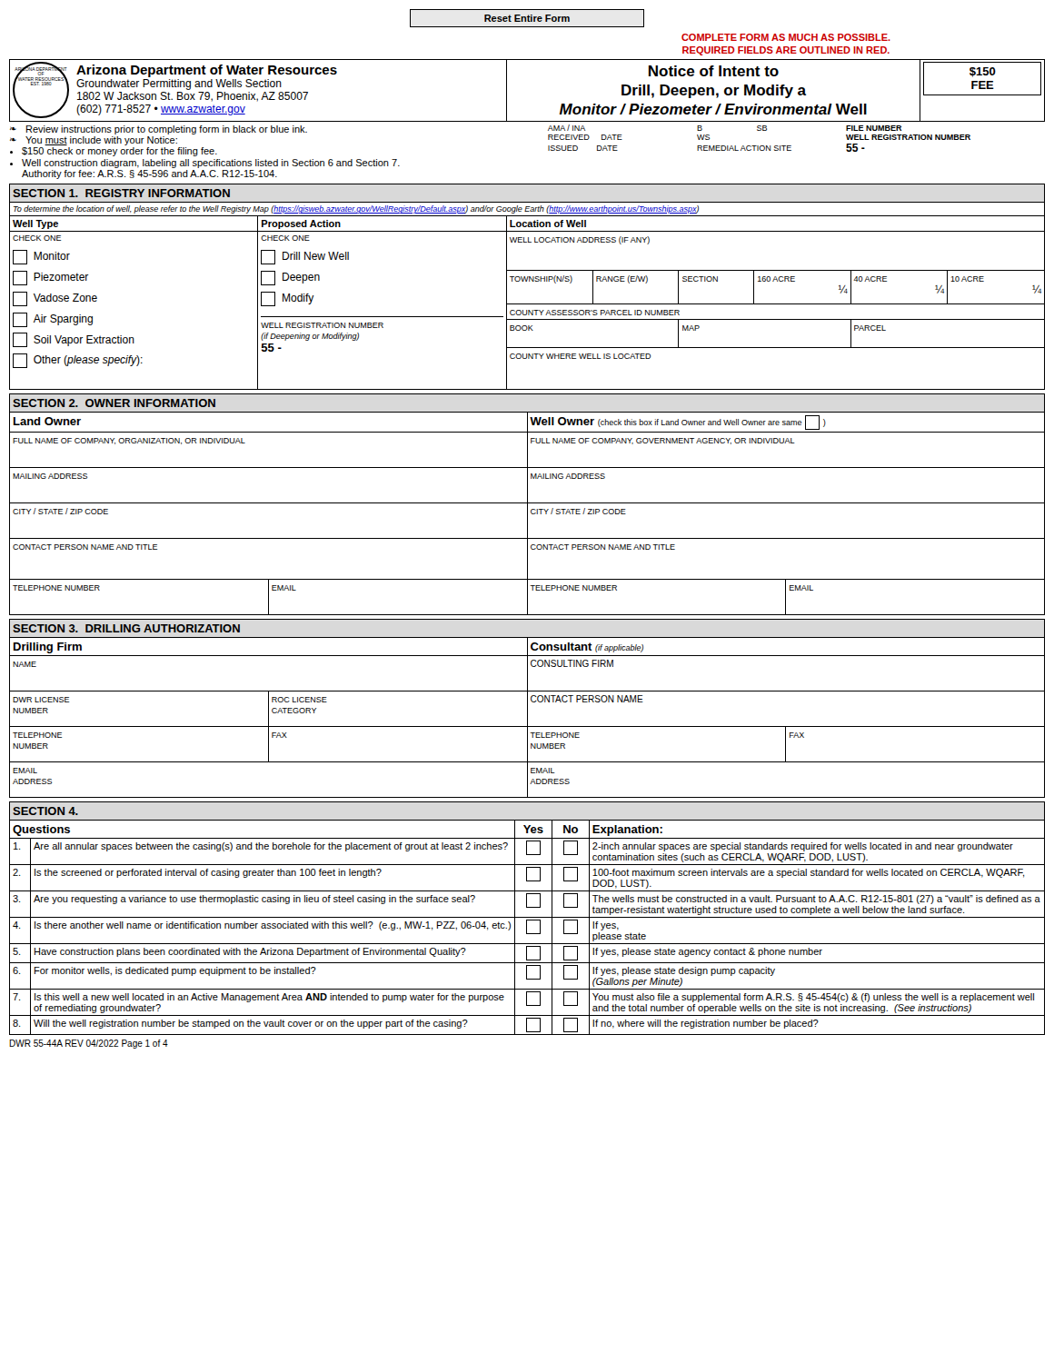Reset Entire Form
| | COMPLETE FORM AS MUCH AS POSSIBLE. REQUIRED FIELDS ARE OUTLINED IN RED. |
| / ARIZONA DEPARTMENT OF WATER RESOURCES EST. 1980 / Arizona Department of Water Resources Groundwater Permitting and Wells Section 1802 W Jackson St. Box 79, Phoenix, AZ 85007 (602) 771-8527 • www.azwater.gov / | Notice of Intent to Drill, Deepen, or Modify a Monitor / Piezometer / Environmental Well | $150 FEE |
| / ❧ / Review instructions prior to completing form in black or blue ink. / / ❧ / You must include with your Notice: / $150 check or money order for the filing fee. Well construction diagram, labeling all specifications listed in Section 6 and Section 7. Authority for fee: A.R.S. § 45-596 and A.A.C. R12-15-104. | / AMA / INA / B / SB / FILE NUMBER / / RECEIVED DATE / WS / WELL REGISTRATION NUMBER 55 - / / ISSUED DATE / REMEDIAL ACTION SITE / |
| SECTION 1. REGISTRY INFORMATION |
| To determine the location of well, please refer to the Well Registry Map ( https://gisweb.azwater.gov/WellRegistry/Default.aspx ) and/or Google Earth ( http://www.earthpoint.us/Townships.aspx ) |
| Well Type | Proposed Action | Location of Well |
| CHECK ONE Monitor Piezometer Vadose Zone Air Sparging Soil Vapor Extraction Other ( please specify ): | CHECK ONE Drill New Well Deepen Modify WELL REGISTRATION NUMBER (if Deepening or Modifying) 55 - | / WELL LOCATION ADDRESS (IF ANY) / / TOWNSHIP(N/S) / RANGE (E/W) / SECTION / 160 ACRE ¼ / 40 ACRE ¼ / 10 ACRE ¼ / / COUNTY ASSESSOR'S PARCEL ID NUMBER / / BOOK / MAP / PARCEL / / COUNTY WHERE WELL IS LOCATED / |
| SECTION 2. OWNER INFORMATION |
| Land Owner | Well Owner (check this box if Land Owner and Well Owner are same ) |
| FULL NAME OF COMPANY, ORGANIZATION, OR INDIVIDUAL | FULL NAME OF COMPANY, GOVERNMENT AGENCY, OR INDIVIDUAL |
| MAILING ADDRESS | MAILING ADDRESS |
| CITY / STATE / ZIP CODE | CITY / STATE / ZIP CODE |
| CONTACT PERSON NAME AND TITLE | CONTACT PERSON NAME AND TITLE |
| TELEPHONE NUMBER | EMAIL | TELEPHONE NUMBER | EMAIL |
| SECTION 3. DRILLING AUTHORIZATION |
| Drilling Firm | Consultant (if applicable) |
| NAME | CONSULTING FIRM |
| DWR LICENSE NUMBER | ROC LICENSE CATEGORY | CONTACT PERSON NAME |
| TELEPHONE NUMBER | FAX | TELEPHONE NUMBER | FAX |
| EMAIL ADDRESS | EMAIL ADDRESS |
| SECTION 4. |
| Questions | Yes | No | Explanation: |
| 1. | Are all annular spaces between the casing(s) and the borehole for the placement of grout at least 2 inches? | | | 2-inch annular spaces are special standards required for wells located in and near groundwater contamination sites (such as CERCLA, WQARF, DOD, LUST). |
| 2. | Is the screened or perforated interval of casing greater than 100 feet in length? | | | 100-foot maximum screen intervals are a special standard for wells located on CERCLA, WQARF, DOD, LUST). |
| 3. | Are you requesting a variance to use thermoplastic casing in lieu of steel casing in the surface seal? | | | The wells must be constructed in a vault. Pursuant to A.A.C. R12-15-801 (27) a “vault” is defined as a tamper-resistant watertight structure used to complete a well below the land surface. |
| 4. | Is there another well name or identification number associated with this well? (e.g., MW-1, PZZ, 06-04, etc.) | | | If yes, please state |
| 5. | Have construction plans been coordinated with the Arizona Department of Environmental Quality? | | | If yes, please state agency contact & phone number |
| 6. | For monitor wells, is dedicated pump equipment to be installed? | | | If yes, please state design pump capacity (Gallons per Minute) |
| 7. | Is this well a new well located in an Active Management Area AND intended to pump water for the purpose of remediating groundwater? | | | You must also file a supplemental form A.R.S. § 45-454(c) & (f) unless the well is a replacement well and the total number of operable wells on the site is not increasing. (See instructions) |
| 8. | Will the well registration number be stamped on the vault cover or on the upper part of the casing? | | | If no, where will the registration number be placed? |
DWR 55-44A REV 04/2022 Page 1 of 4